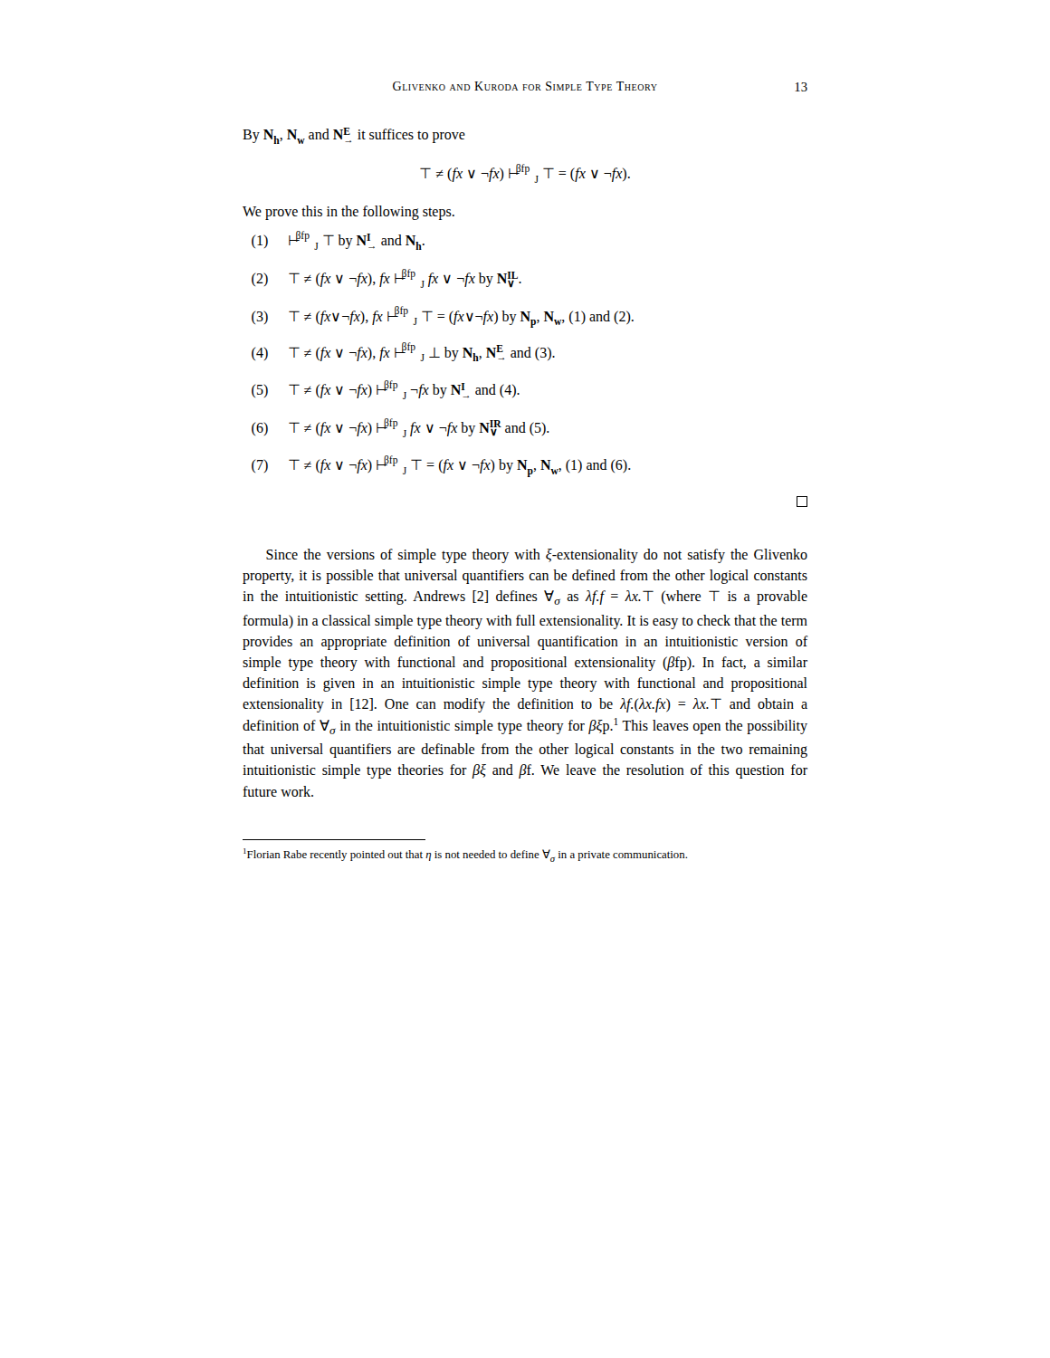Glivenko and Kuroda for Simple Type Theory 13
By Nh, Nw and NE→ it suffices to prove
⊤ ≠ (fx ∨ ¬fx) ⊢βfp J ⊤ = (fx ∨ ¬fx).
We prove this in the following steps.
(1) ⊢βfp J ⊤ by NI→ and Nh.
(2) ⊤ ≠ (fx ∨ ¬fx), fx ⊢βfp J fx ∨ ¬fx by NIL∨.
(3) ⊤ ≠ (fx∨¬fx), fx ⊢βfp J ⊤ = (fx∨¬fx) by Np, Nw, (1) and (2).
(4) ⊤ ≠ (fx ∨ ¬fx), fx ⊢βfp J ⊥ by Nh, NE→ and (3).
(5) ⊤ ≠ (fx ∨ ¬fx) ⊢βfp J ¬fx by NI→ and (4).
(6) ⊤ ≠ (fx ∨ ¬fx) ⊢βfp J fx ∨ ¬fx by NIR∨ and (5).
(7) ⊤ ≠ (fx ∨ ¬fx) ⊢βfp J ⊤ = (fx ∨ ¬fx) by Np, Nw, (1) and (6).
Since the versions of simple type theory with ξ-extensionality do not satisfy the Glivenko property, it is possible that universal quantifiers can be defined from the other logical constants in the intuitionistic setting. Andrews [2] defines ∀σ as λf.f = λx.⊤ (where ⊤ is a provable formula) in a classical simple type theory with full extensionality. It is easy to check that the term provides an appropriate definition of universal quantification in an intuitionistic version of simple type theory with functional and propositional extensionality (βfp). In fact, a similar definition is given in an intuitionistic simple type theory with functional and propositional extensionality in [12]. One can modify the definition to be λf.(λx.fx) = λx.⊤ and obtain a definition of ∀σ in the intuitionistic simple type theory for βξ p.1 This leaves open the possibility that universal quantifiers are definable from the other logical constants in the two remaining intuitionistic simple type theories for βξ and βf. We leave the resolution of this question for future work.
1Florian Rabe recently pointed out that η is not needed to define ∀σ in a private communication.